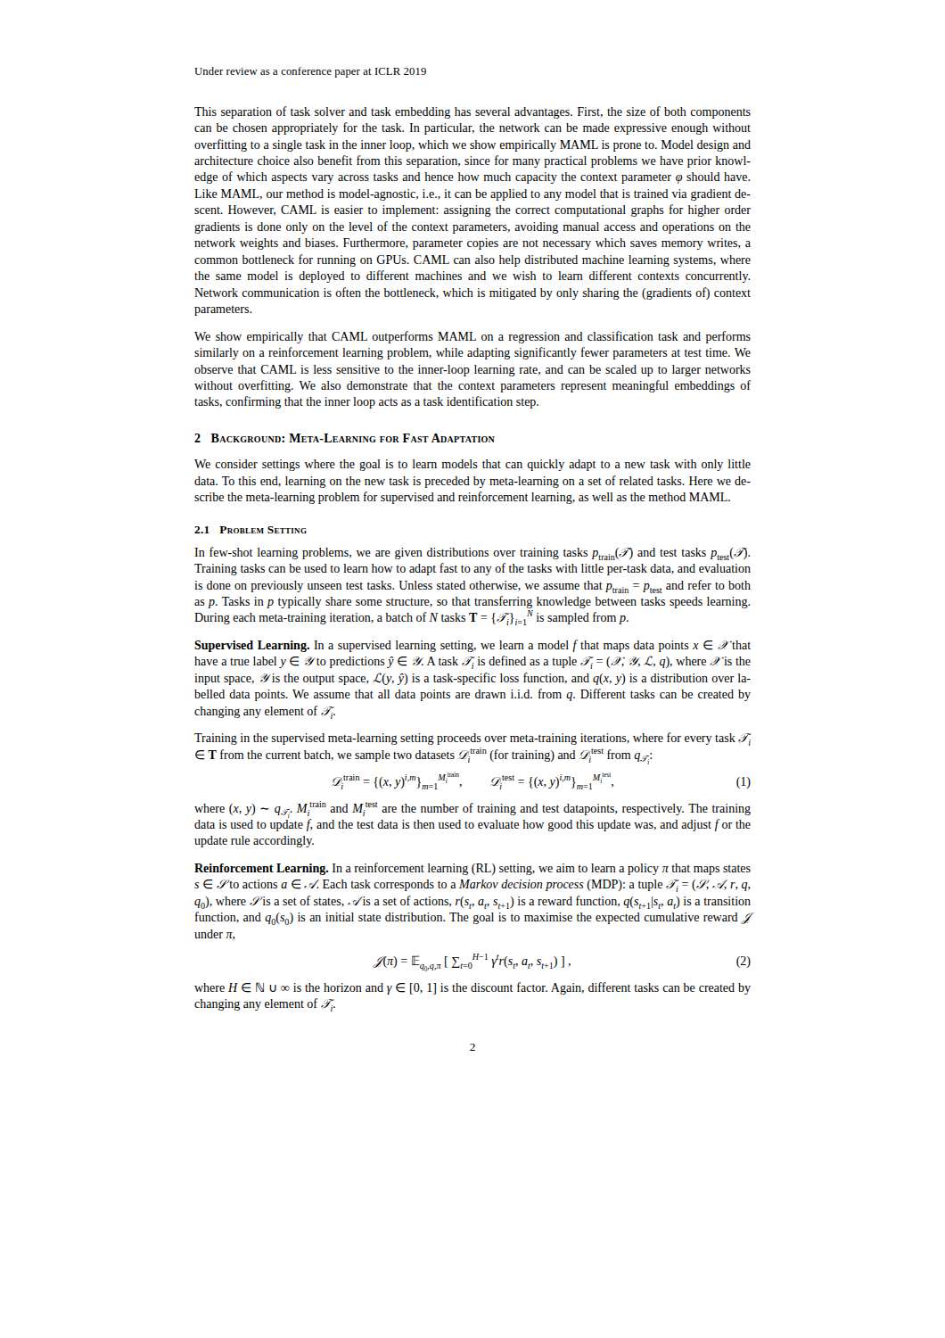Under review as a conference paper at ICLR 2019
This separation of task solver and task embedding has several advantages. First, the size of both components can be chosen appropriately for the task. In particular, the network can be made expressive enough without overfitting to a single task in the inner loop, which we show empirically MAML is prone to. Model design and architecture choice also benefit from this separation, since for many practical problems we have prior knowledge of which aspects vary across tasks and hence how much capacity the context parameter φ should have. Like MAML, our method is model-agnostic, i.e., it can be applied to any model that is trained via gradient descent. However, CAML is easier to implement: assigning the correct computational graphs for higher order gradients is done only on the level of the context parameters, avoiding manual access and operations on the network weights and biases. Furthermore, parameter copies are not necessary which saves memory writes, a common bottleneck for running on GPUs. CAML can also help distributed machine learning systems, where the same model is deployed to different machines and we wish to learn different contexts concurrently. Network communication is often the bottleneck, which is mitigated by only sharing the (gradients of) context parameters.
We show empirically that CAML outperforms MAML on a regression and classification task and performs similarly on a reinforcement learning problem, while adapting significantly fewer parameters at test time. We observe that CAML is less sensitive to the inner-loop learning rate, and can be scaled up to larger networks without overfitting. We also demonstrate that the context parameters represent meaningful embeddings of tasks, confirming that the inner loop acts as a task identification step.
2 Background: Meta-Learning for Fast Adaptation
We consider settings where the goal is to learn models that can quickly adapt to a new task with only little data. To this end, learning on the new task is preceded by meta-learning on a set of related tasks. Here we describe the meta-learning problem for supervised and reinforcement learning, as well as the method MAML.
2.1 Problem Setting
In few-shot learning problems, we are given distributions over training tasks ptrain(𝒯) and test tasks ptest(𝒯). Training tasks can be used to learn how to adapt fast to any of the tasks with little per-task data, and evaluation is done on previously unseen test tasks. Unless stated otherwise, we assume that ptrain = ptest and refer to both as p. Tasks in p typically share some structure, so that transferring knowledge between tasks speeds learning. During each meta-training iteration, a batch of N tasks T = {𝒯i}i=1N is sampled from p.
Supervised Learning. In a supervised learning setting, we learn a model f that maps data points x ∈ 𝒳 that have a true label y ∈ 𝒴 to predictions ŷ ∈ 𝒴. A task 𝒯i is defined as a tuple 𝒯i = (𝒳, 𝒴, ℒ, q), where 𝒳 is the input space, 𝒴 is the output space, ℒ(y, ŷ) is a task-specific loss function, and q(x, y) is a distribution over labelled data points. We assume that all data points are drawn i.i.d. from q. Different tasks can be created by changing any element of 𝒯i.
Training in the supervised meta-learning setting proceeds over meta-training iterations, where for every task 𝒯i ∈ T from the current batch, we sample two datasets 𝒟itrain (for training) and 𝒟itest from q𝒯i:
𝒟itrain = {(x, y)i,m}m=1Mitrain, 𝒟itest = {(x, y)i,m}m=1Mitest, (1)
where (x, y) ∼ q𝒯i. Mitrain and Mitest are the number of training and test datapoints, respectively. The training data is used to update f, and the test data is then used to evaluate how good this update was, and adjust f or the update rule accordingly.
Reinforcement Learning. In a reinforcement learning (RL) setting, we aim to learn a policy π that maps states s ∈ 𝒮 to actions a ∈ 𝒜. Each task corresponds to a Markov decision process (MDP): a tuple 𝒯i = (𝒮, 𝒜, r, q, q0), where 𝒮 is a set of states, 𝒜 is a set of actions, r(st, at, st+1) is a reward function, q(st+1|st, at) is a transition function, and q0(s0) is an initial state distribution. The goal is to maximise the expected cumulative reward 𝒥 under π,
𝒥(π) = 𝔼q0,q,π [ ∑t=0H−1 γt r(st, at, st+1) ] , (2)
where H ∈ ℕ ∪ ∞ is the horizon and γ ∈ [0, 1] is the discount factor. Again, different tasks can be created by changing any element of 𝒯i.
2